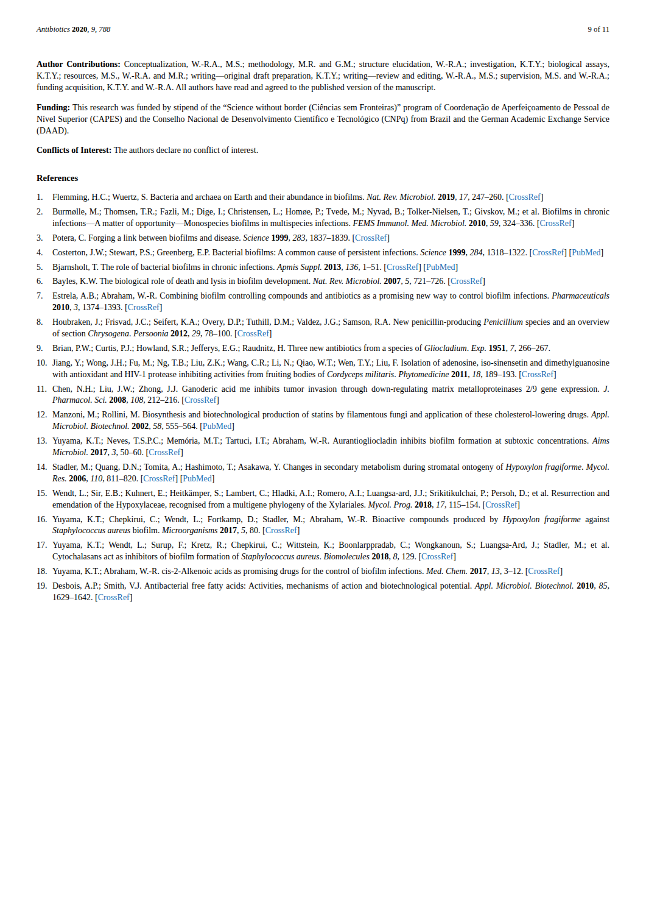Antibiotics 2020, 9, 788
9 of 11
Author Contributions: Conceptualization, W.-R.A., M.S.; methodology, M.R. and G.M.; structure elucidation, W.-R.A.; investigation, K.T.Y.; biological assays, K.T.Y.; resources, M.S., W.-R.A. and M.R.; writing—original draft preparation, K.T.Y.; writing—review and editing, W.-R.A., M.S.; supervision, M.S. and W.-R.A.; funding acquisition, K.T.Y. and W.-R.A. All authors have read and agreed to the published version of the manuscript.
Funding: This research was funded by stipend of the “Science without border (Ciências sem Fronteiras)” program of Coordenação de Aperfeiçoamento de Pessoal de Nível Superior (CAPES) and the Conselho Nacional de Desenvolvimento Científico e Tecnológico (CNPq) from Brazil and the German Academic Exchange Service (DAAD).
Conflicts of Interest: The authors declare no conflict of interest.
References
Flemming, H.C.; Wuertz, S. Bacteria and archaea on Earth and their abundance in biofilms. Nat. Rev. Microbiol. 2019, 17, 247–260. CrossRef
Burmølle, M.; Thomsen, T.R.; Fazli, M.; Dige, I.; Christensen, L.; Homøe, P.; Tvede, M.; Nyvad, B.; Tolker-Nielsen, T.; Givskov, M.; et al. Biofilms in chronic infections—A matter of opportunity—Monospecies biofilms in multispecies infections. FEMS Immunol. Med. Microbiol. 2010, 59, 324–336. CrossRef
Potera, C. Forging a link between biofilms and disease. Science 1999, 283, 1837–1839. CrossRef
Costerton, J.W.; Stewart, P.S.; Greenberg, E.P. Bacterial biofilms: A common cause of persistent infections. Science 1999, 284, 1318–1322. CrossRef PubMed
Bjarnsholt, T. The role of bacterial biofilms in chronic infections. Apmis Suppl. 2013, 136, 1–51. CrossRef PubMed
Bayles, K.W. The biological role of death and lysis in biofilm development. Nat. Rev. Microbiol. 2007, 5, 721–726. CrossRef
Estrela, A.B.; Abraham, W.-R. Combining biofilm controlling compounds and antibiotics as a promising new way to control biofilm infections. Pharmaceuticals 2010, 3, 1374–1393. CrossRef
Houbraken, J.; Frisvad, J.C.; Seifert, K.A.; Overy, D.P.; Tuthill, D.M.; Valdez, J.G.; Samson, R.A. New penicillin-producing Penicillium species and an overview of section Chrysogena. Persoonia 2012, 29, 78–100. CrossRef
Brian, P.W.; Curtis, P.J.; Howland, S.R.; Jefferys, E.G.; Raudnitz, H. Three new antibiotics from a species of Gliocladium. Exp. 1951, 7, 266–267.
Jiang, Y.; Wong, J.H.; Fu, M.; Ng, T.B.; Liu, Z.K.; Wang, C.R.; Li, N.; Qiao, W.T.; Wen, T.Y.; Liu, F. Isolation of adenosine, iso-sinensetin and dimethylguanosine with antioxidant and HIV-1 protease inhibiting activities from fruiting bodies of Cordyceps militaris. Phytomedicine 2011, 18, 189–193. CrossRef
Chen, N.H.; Liu, J.W.; Zhong, J.J. Ganoderic acid me inhibits tumor invasion through down-regulating matrix metalloproteinases 2/9 gene expression. J. Pharmacol. Sci. 2008, 108, 212–216. CrossRef
Manzoni, M.; Rollini, M. Biosynthesis and biotechnological production of statins by filamentous fungi and application of these cholesterol-lowering drugs. Appl. Microbiol. Biotechnol. 2002, 58, 555–564. PubMed
Yuyama, K.T.; Neves, T.S.P.C.; Memória, M.T.; Tartuci, I.T.; Abraham, W.-R. Aurantiogliocladin inhibits biofilm formation at subtoxic concentrations. Aims Microbiol. 2017, 3, 50–60. CrossRef
Stadler, M.; Quang, D.N.; Tomita, A.; Hashimoto, T.; Asakawa, Y. Changes in secondary metabolism during stromatal ontogeny of Hypoxylon fragiforme. Mycol. Res. 2006, 110, 811–820. CrossRef PubMed
Wendt, L.; Sir, E.B.; Kuhnert, E.; Heitkämper, S.; Lambert, C.; Hladki, A.I.; Romero, A.I.; Luangsa-ard, J.J.; Srikitikulchai, P.; Persoh, D.; et al. Resurrection and emendation of the Hypoxylaceae, recognised from a multigene phylogeny of the Xylariales. Mycol. Prog. 2018, 17, 115–154. CrossRef
Yuyama, K.T.; Chepkirui, C.; Wendt, L.; Fortkamp, D.; Stadler, M.; Abraham, W.-R. Bioactive compounds produced by Hypoxylon fragiforme against Staphylococcus aureus biofilm. Microorganisms 2017, 5, 80. CrossRef
Yuyama, K.T.; Wendt, L.; Surup, F.; Kretz, R.; Chepkirui, C.; Wittstein, K.; Boonlarppradab, C.; Wongkanoun, S.; Luangsa-Ard, J.; Stadler, M.; et al. Cytochalasans act as inhibitors of biofilm formation of Staphylococcus aureus. Biomolecules 2018, 8, 129. CrossRef
Yuyama, K.T.; Abraham, W.-R. cis-2-Alkenoic acids as promising drugs for the control of biofilm infections. Med. Chem. 2017, 13, 3–12. CrossRef
Desbois, A.P.; Smith, V.J. Antibacterial free fatty acids: Activities, mechanisms of action and biotechnological potential. Appl. Microbiol. Biotechnol. 2010, 85, 1629–1642. CrossRef